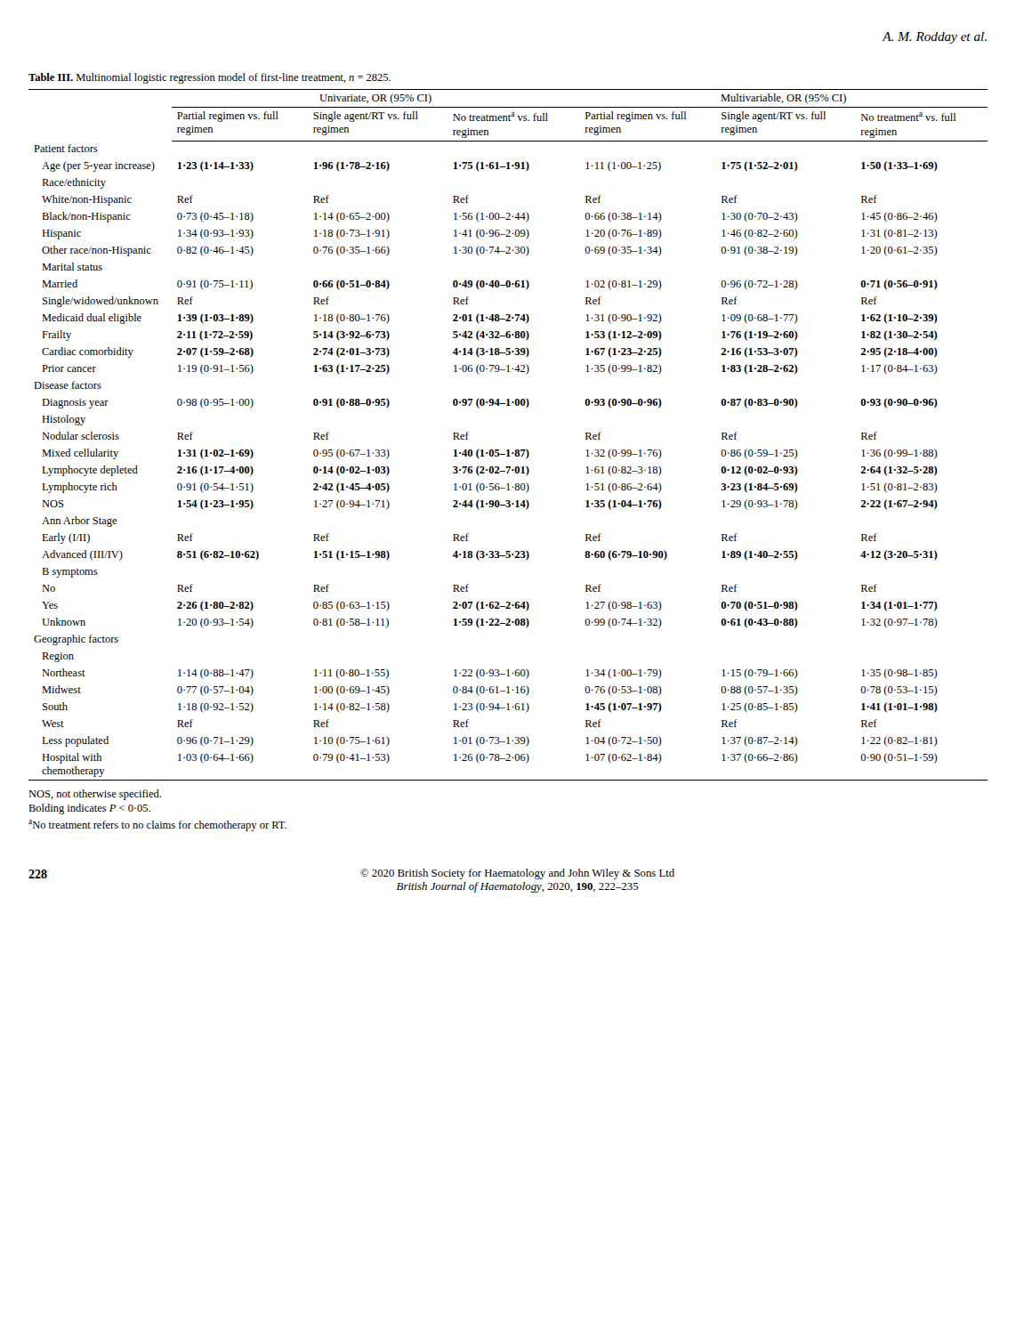A. M. Rodday et al.
Table III. Multinomial logistic regression model of first-line treatment, n = 2825.
| | Univariate, OR (95% CI) | Multivariable, OR (95% CI) |
| --- | --- | --- |
| Partial regimen vs. full regimen | Single agent/RT vs. full regimen | No treatment a vs. full regimen | Partial regimen vs. full regimen | Single agent/RT vs. full regimen | No treatment a vs. full regimen |
| Patient factors | | | | | | |
| Age (per 5-year increase) | 1·23 (1·14–1·33) | 1·96 (1·78–2·16) | 1·75 (1·61–1·91) | 1·11 (1·00–1·25) | 1·75 (1·52–2·01) | 1·50 (1·33–1·69) |
| Race/ethnicity | | | | | | |
| White/non-Hispanic | Ref | Ref | Ref | Ref | Ref | Ref |
| Black/non-Hispanic | 0·73 (0·45–1·18) | 1·14 (0·65–2·00) | 1·56 (1·00–2·44) | 0·66 (0·38–1·14) | 1·30 (0·70–2·43) | 1·45 (0·86–2·46) |
| Hispanic | 1·34 (0·93–1·93) | 1·18 (0·73–1·91) | 1·41 (0·96–2·09) | 1·20 (0·76–1·89) | 1·46 (0·82–2·60) | 1·31 (0·81–2·13) |
| Other race/non-Hispanic | 0·82 (0·46–1·45) | 0·76 (0·35–1·66) | 1·30 (0·74–2·30) | 0·69 (0·35–1·34) | 0·91 (0·38–2·19) | 1·20 (0·61–2·35) |
| Marital status | | | | | | |
| Married | 0·91 (0·75–1·11) | 0·66 (0·51–0·84) | 0·49 (0·40–0·61) | 1·02 (0·81–1·29) | 0·96 (0·72–1·28) | 0·71 (0·56–0·91) |
| Single/widowed/unknown | Ref | Ref | Ref | Ref | Ref | Ref |
| Medicaid dual eligible | 1·39 (1·03–1·89) | 1·18 (0·80–1·76) | 2·01 (1·48–2·74) | 1·31 (0·90–1·92) | 1·09 (0·68–1·77) | 1·62 (1·10–2·39) |
| Frailty | 2·11 (1·72–2·59) | 5·14 (3·92–6·73) | 5·42 (4·32–6·80) | 1·53 (1·12–2·09) | 1·76 (1·19–2·60) | 1·82 (1·30–2·54) |
| Cardiac comorbidity | 2·07 (1·59–2·68) | 2·74 (2·01–3·73) | 4·14 (3·18–5·39) | 1·67 (1·23–2·25) | 2·16 (1·53–3·07) | 2·95 (2·18–4·00) |
| Prior cancer | 1·19 (0·91–1·56) | 1·63 (1·17–2·25) | 1·06 (0·79–1·42) | 1·35 (0·99–1·82) | 1·83 (1·28–2·62) | 1·17 (0·84–1·63) |
| Disease factors | | | | | | |
| Diagnosis year | 0·98 (0·95–1·00) | 0·91 (0·88–0·95) | 0·97 (0·94–1·00) | 0·93 (0·90–0·96) | 0·87 (0·83–0·90) | 0·93 (0·90–0·96) |
| Histology | | | | | | |
| Nodular sclerosis | Ref | Ref | Ref | Ref | Ref | Ref |
| Mixed cellularity | 1·31 (1·02–1·69) | 0·95 (0·67–1·33) | 1·40 (1·05–1·87) | 1·32 (0·99–1·76) | 0·86 (0·59–1·25) | 1·36 (0·99–1·88) |
| Lymphocyte depleted | 2·16 (1·17–4·00) | 0·14 (0·02–1·03) | 3·76 (2·02–7·01) | 1·61 (0·82–3·18) | 0·12 (0·02–0·93) | 2·64 (1·32–5·28) |
| Lymphocyte rich | 0·91 (0·54–1·51) | 2·42 (1·45–4·05) | 1·01 (0·56–1·80) | 1·51 (0·86–2·64) | 3·23 (1·84–5·69) | 1·51 (0·81–2·83) |
| NOS | 1·54 (1·23–1·95) | 1·27 (0·94–1·71) | 2·44 (1·90–3·14) | 1·35 (1·04–1·76) | 1·29 (0·93–1·78) | 2·22 (1·67–2·94) |
| Ann Arbor Stage | | | | | | |
| Early (I/II) | Ref | Ref | Ref | Ref | Ref | Ref |
| Advanced (III/IV) | 8·51 (6·82–10·62) | 1·51 (1·15–1·98) | 4·18 (3·33–5·23) | 8·60 (6·79–10·90) | 1·89 (1·40–2·55) | 4·12 (3·20–5·31) |
| B symptoms | | | | | | |
| No | Ref | Ref | Ref | Ref | Ref | Ref |
| Yes | 2·26 (1·80–2·82) | 0·85 (0·63–1·15) | 2·07 (1·62–2·64) | 1·27 (0·98–1·63) | 0·70 (0·51–0·98) | 1·34 (1·01–1·77) |
| Unknown | 1·20 (0·93–1·54) | 0·81 (0·58–1·11) | 1·59 (1·22–2·08) | 0·99 (0·74–1·32) | 0·61 (0·43–0·88) | 1·32 (0·97–1·78) |
| Geographic factors | | | | | | |
| Region | | | | | | |
| Northeast | 1·14 (0·88–1·47) | 1·11 (0·80–1·55) | 1·22 (0·93–1·60) | 1·34 (1·00–1·79) | 1·15 (0·79–1·66) | 1·35 (0·98–1·85) |
| Midwest | 0·77 (0·57–1·04) | 1·00 (0·69–1·45) | 0·84 (0·61–1·16) | 0·76 (0·53–1·08) | 0·88 (0·57–1·35) | 0·78 (0·53–1·15) |
| South | 1·18 (0·92–1·52) | 1·14 (0·82–1·58) | 1·23 (0·94–1·61) | 1·45 (1·07–1·97) | 1·25 (0·85–1·85) | 1·41 (1·01–1·98) |
| West | Ref | Ref | Ref | Ref | Ref | Ref |
| Less populated | 0·96 (0·71–1·29) | 1·10 (0·75–1·61) | 1·01 (0·73–1·39) | 1·04 (0·72–1·50) | 1·37 (0·87–2·14) | 1·22 (0·82–1·81) |
| Hospital with chemotherapy | 1·03 (0·64–1·66) | 0·79 (0·41–1·53) | 1·26 (0·78–2·06) | 1·07 (0·62–1·84) | 1·37 (0·66–2·86) | 0·90 (0·51–1·59) |
NOS, not otherwise specified.
Bolding indicates P < 0·05.
aNo treatment refers to no claims for chemotherapy or RT.
228
© 2020 British Society for Haematology and John Wiley & Sons Ltd
British Journal of Haematology, 2020, 190, 222–235